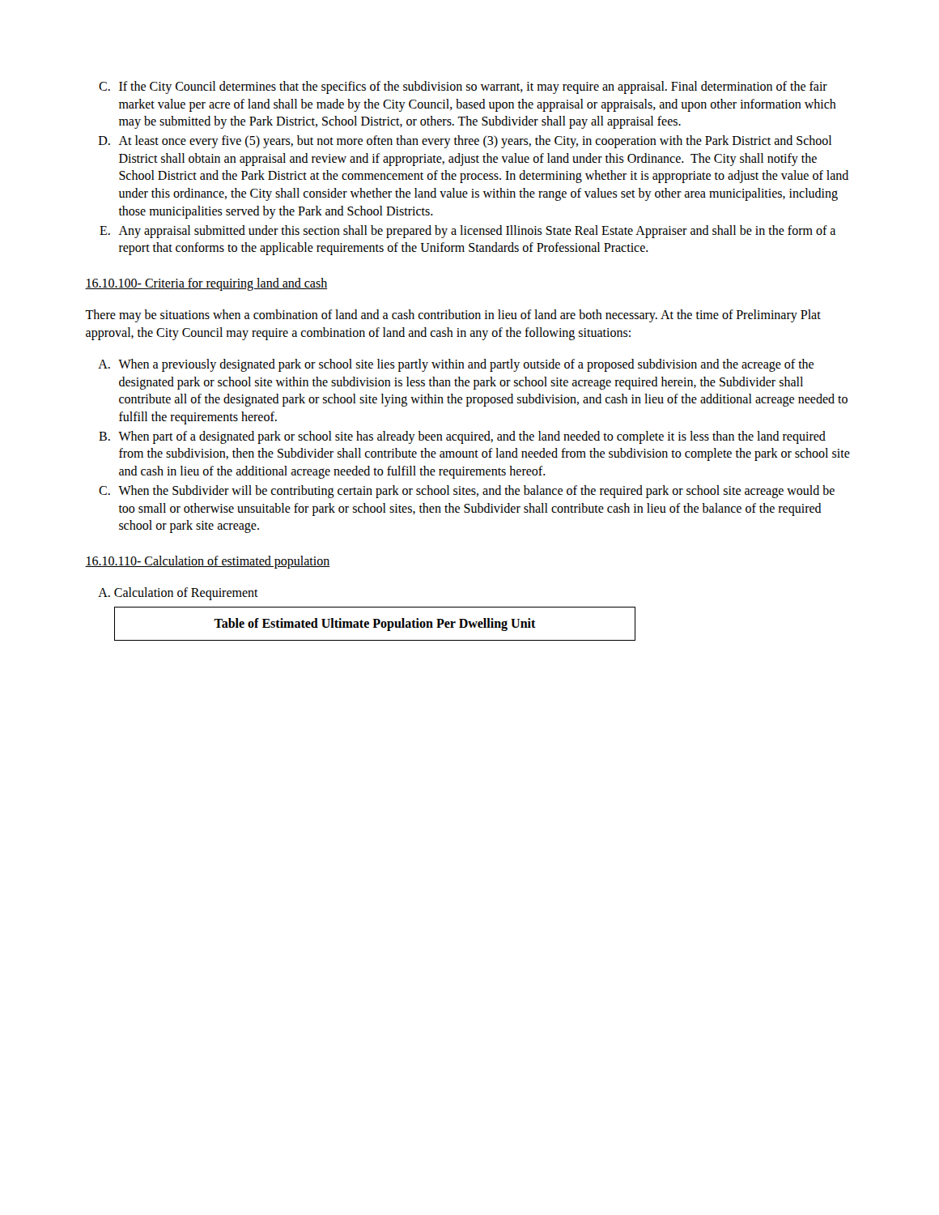If the City Council determines that the specifics of the subdivision so warrant, it may require an appraisal. Final determination of the fair market value per acre of land shall be made by the City Council, based upon the appraisal or appraisals, and upon other information which may be submitted by the Park District, School District, or others. The Subdivider shall pay all appraisal fees.
At least once every five (5) years, but not more often than every three (3) years, the City, in cooperation with the Park District and School District shall obtain an appraisal and review and if appropriate, adjust the value of land under this Ordinance. The City shall notify the School District and the Park District at the commencement of the process. In determining whether it is appropriate to adjust the value of land under this ordinance, the City shall consider whether the land value is within the range of values set by other area municipalities, including those municipalities served by the Park and School Districts.
Any appraisal submitted under this section shall be prepared by a licensed Illinois State Real Estate Appraiser and shall be in the form of a report that conforms to the applicable requirements of the Uniform Standards of Professional Practice.
16.10.100- Criteria for requiring land and cash
There may be situations when a combination of land and a cash contribution in lieu of land are both necessary. At the time of Preliminary Plat approval, the City Council may require a combination of land and cash in any of the following situations:
When a previously designated park or school site lies partly within and partly outside of a proposed subdivision and the acreage of the designated park or school site within the subdivision is less than the park or school site acreage required herein, the Subdivider shall contribute all of the designated park or school site lying within the proposed subdivision, and cash in lieu of the additional acreage needed to fulfill the requirements hereof.
When part of a designated park or school site has already been acquired, and the land needed to complete it is less than the land required from the subdivision, then the Subdivider shall contribute the amount of land needed from the subdivision to complete the park or school site and cash in lieu of the additional acreage needed to fulfill the requirements hereof.
When the Subdivider will be contributing certain park or school sites, and the balance of the required park or school site acreage would be too small or otherwise unsuitable for park or school sites, then the Subdivider shall contribute cash in lieu of the balance of the required school or park site acreage.
16.10.110- Calculation of estimated population
Calculation of Requirement
Table of Estimated Ultimate Population Per Dwelling Unit